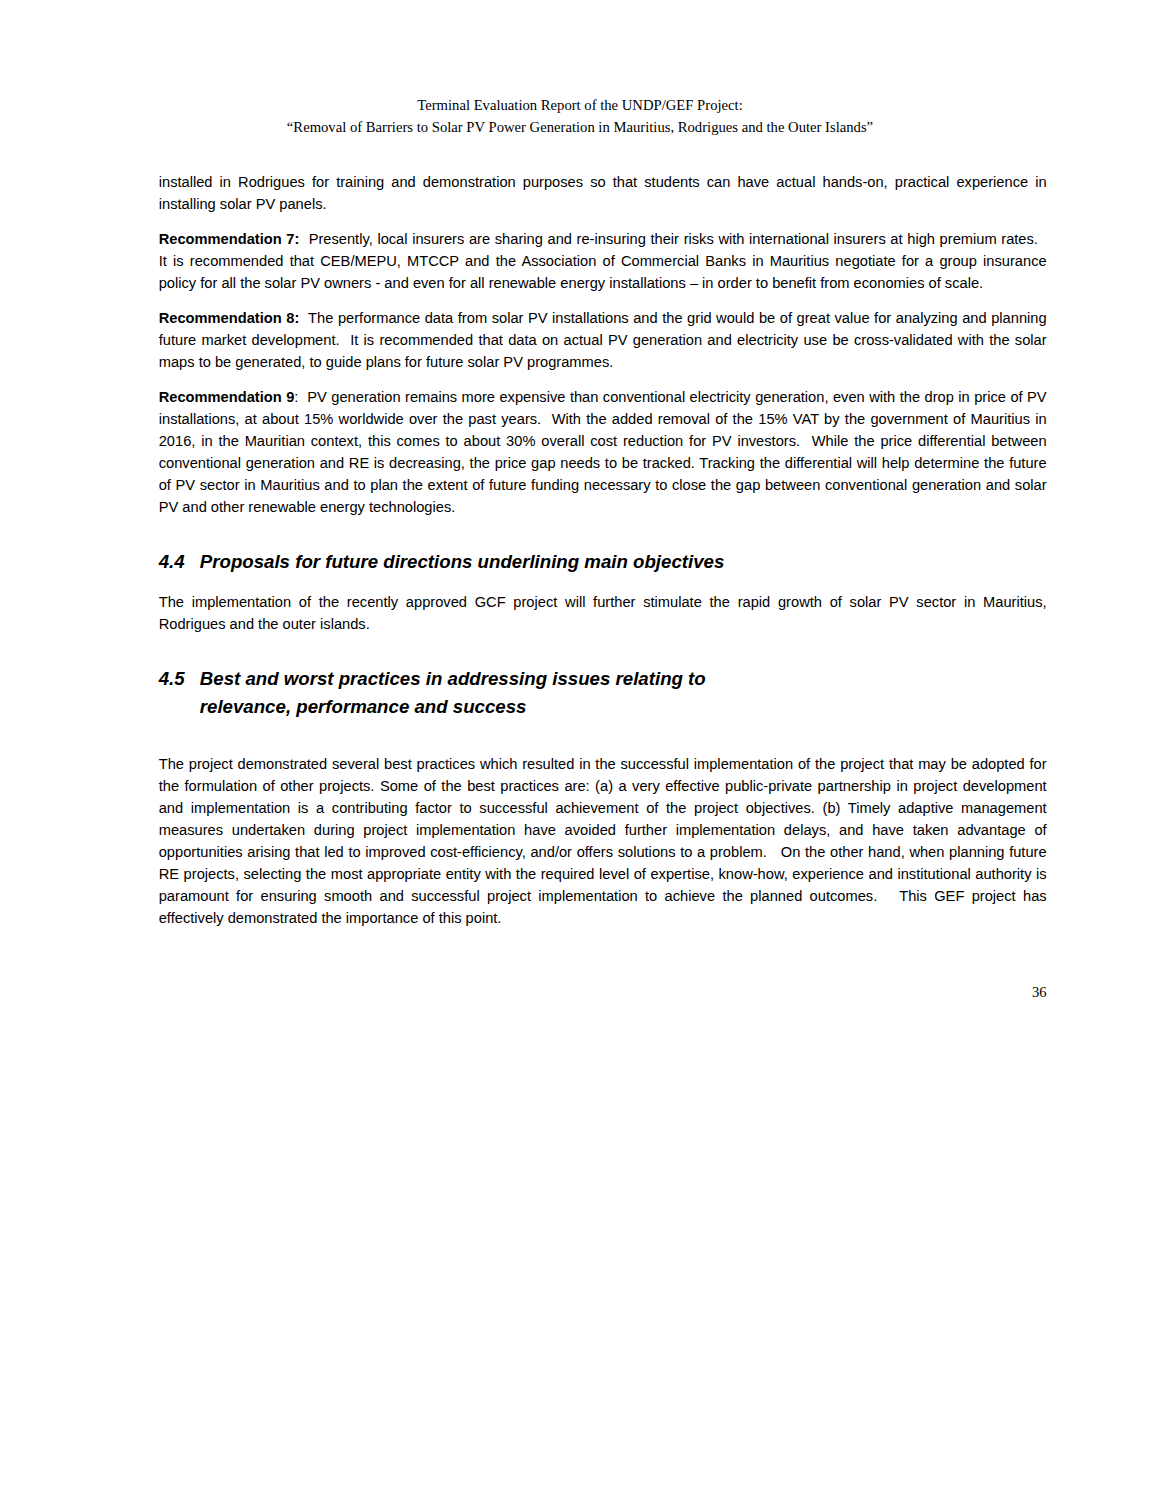Terminal Evaluation Report of the UNDP/GEF Project: “Removal of Barriers to Solar PV Power Generation in Mauritius, Rodrigues and the Outer Islands”
installed in Rodrigues for training and demonstration purposes so that students can have actual hands-on, practical experience in installing solar PV panels.
Recommendation 7: Presently, local insurers are sharing and re-insuring their risks with international insurers at high premium rates. It is recommended that CEB/MEPU, MTCCP and the Association of Commercial Banks in Mauritius negotiate for a group insurance policy for all the solar PV owners - and even for all renewable energy installations – in order to benefit from economies of scale.
Recommendation 8: The performance data from solar PV installations and the grid would be of great value for analyzing and planning future market development. It is recommended that data on actual PV generation and electricity use be cross-validated with the solar maps to be generated, to guide plans for future solar PV programmes.
Recommendation 9: PV generation remains more expensive than conventional electricity generation, even with the drop in price of PV installations, at about 15% worldwide over the past years. With the added removal of the 15% VAT by the government of Mauritius in 2016, in the Mauritian context, this comes to about 30% overall cost reduction for PV investors. While the price differential between conventional generation and RE is decreasing, the price gap needs to be tracked. Tracking the differential will help determine the future of PV sector in Mauritius and to plan the extent of future funding necessary to close the gap between conventional generation and solar PV and other renewable energy technologies.
4.4 Proposals for future directions underlining main objectives
The implementation of the recently approved GCF project will further stimulate the rapid growth of solar PV sector in Mauritius, Rodrigues and the outer islands.
4.5 Best and worst practices in addressing issues relating to
relevance, performance and success
The project demonstrated several best practices which resulted in the successful implementation of the project that may be adopted for the formulation of other projects. Some of the best practices are: (a) a very effective public-private partnership in project development and implementation is a contributing factor to successful achievement of the project objectives. (b) Timely adaptive management measures undertaken during project implementation have avoided further implementation delays, and have taken advantage of opportunities arising that led to improved cost-efficiency, and/or offers solutions to a problem. On the other hand, when planning future RE projects, selecting the most appropriate entity with the required level of expertise, know-how, experience and institutional authority is paramount for ensuring smooth and successful project implementation to achieve the planned outcomes. This GEF project has effectively demonstrated the importance of this point.
36